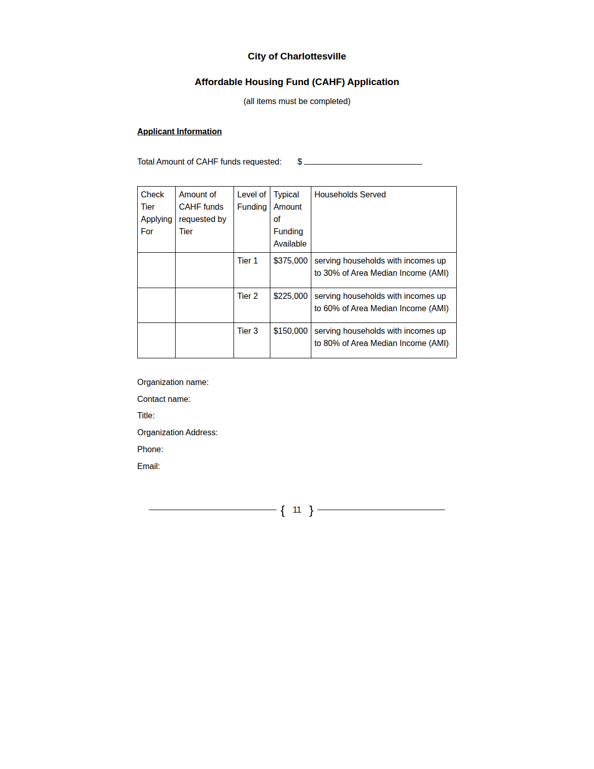City of Charlottesville
Affordable Housing Fund (CAHF) Application
(all items must be completed)
Applicant Information
Total Amount of CAHF funds requested: $
| Check Tier Applying For | Amount of CAHF funds requested by Tier | Level of Funding | Typical Amount of Funding Available | Households Served |
| --- | --- | --- | --- | --- |
| | | Tier 1 | $375,000 | serving households with incomes up to 30% of Area Median Income (AMI) |
| | | Tier 2 | $225,000 | serving households with incomes up to 60% of Area Median Income (AMI) |
| | | Tier 3 | $150,000 | serving households with incomes up to 80% of Area Median Income (AMI) |
Organization name:
Contact name:
Title:
Organization Address:
Phone:
Email:
{11}